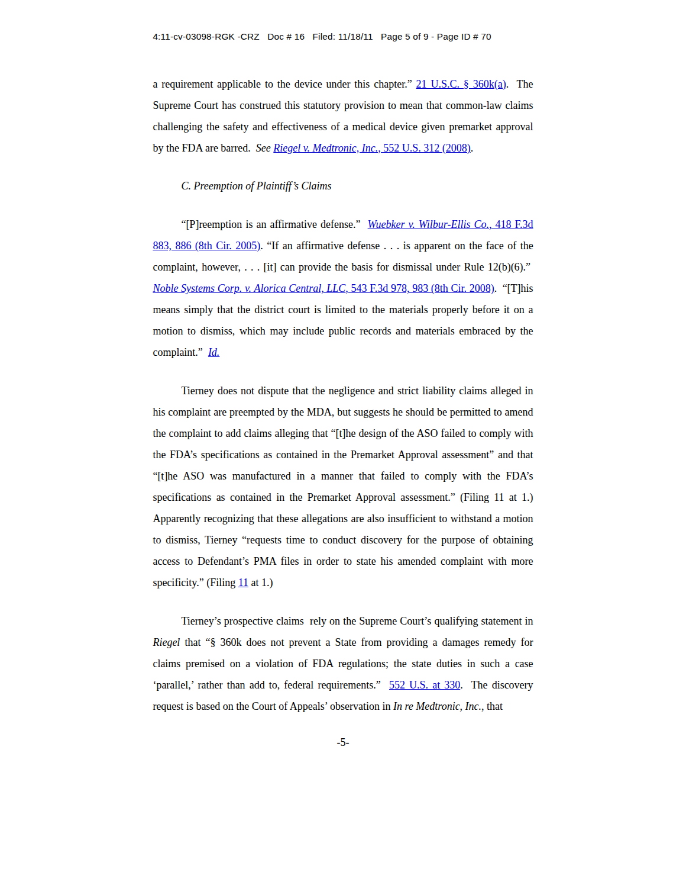4:11-cv-03098-RGK -CRZ Doc # 16 Filed: 11/18/11 Page 5 of 9 - Page ID # 70
a requirement applicable to the device under this chapter.” 21 U.S.C. § 360k(a). The Supreme Court has construed this statutory provision to mean that common-law claims challenging the safety and effectiveness of a medical device given premarket approval by the FDA are barred. See Riegel v. Medtronic, Inc., 552 U.S. 312 (2008).
C. Preemption of Plaintiff’s Claims
“[P]reemption is an affirmative defense.” Wuebker v. Wilbur-Ellis Co., 418 F.3d 883, 886 (8th Cir. 2005). “If an affirmative defense . . . is apparent on the face of the complaint, however, . . . [it] can provide the basis for dismissal under Rule 12(b)(6).” Noble Systems Corp. v. Alorica Central, LLC, 543 F.3d 978, 983 (8th Cir. 2008). “[T]his means simply that the district court is limited to the materials properly before it on a motion to dismiss, which may include public records and materials embraced by the complaint.” Id.
Tierney does not dispute that the negligence and strict liability claims alleged in his complaint are preempted by the MDA, but suggests he should be permitted to amend the complaint to add claims alleging that “[t]he design of the ASO failed to comply with the FDA’s specifications as contained in the Premarket Approval assessment” and that “[t]he ASO was manufactured in a manner that failed to comply with the FDA’s specifications as contained in the Premarket Approval assessment.” (Filing 11 at 1.) Apparently recognizing that these allegations are also insufficient to withstand a motion to dismiss, Tierney “requests time to conduct discovery for the purpose of obtaining access to Defendant’s PMA files in order to state his amended complaint with more specificity.” (Filing 11 at 1.)
Tierney’s prospective claims rely on the Supreme Court’s qualifying statement in Riegel that “§ 360k does not prevent a State from providing a damages remedy for claims premised on a violation of FDA regulations; the state duties in such a case ‘parallel,’ rather than add to, federal requirements.” 552 U.S. at 330. The discovery request is based on the Court of Appeals’ observation in In re Medtronic, Inc., that
-5-